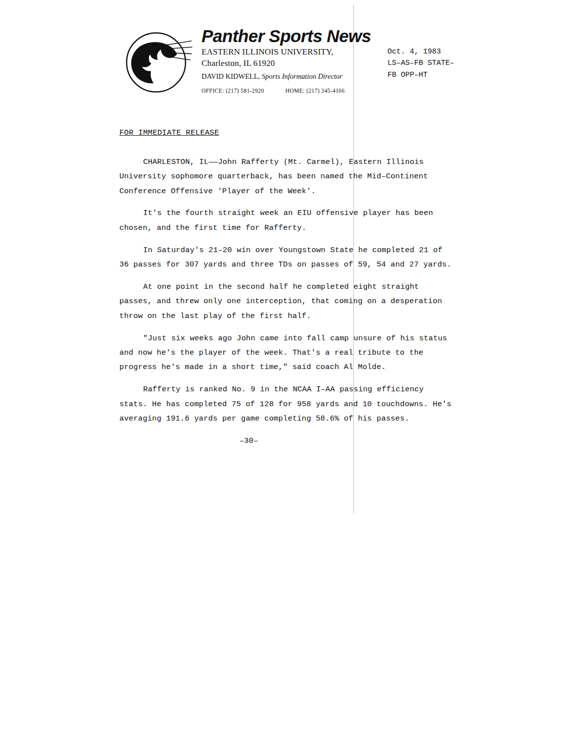Panther Sports News
EASTERN ILLINOIS UNIVERSITY, Charleston, IL 61920
DAVID KIDWELL, Sports Information Director
OFFICE: (217) 581-2920 HOME: (217) 345-4166
Oct. 4, 1983
LS–AS–FB STATE–
FB OPP–HT
   
FOR IMMEDIATE RELEASE
CHARLESTON, IL——John Rafferty (Mt. Carmel), Eastern Illinois University sophomore quarterback, has been named the Mid–Continent Conference Offensive 'Player of the Week'.
It's the fourth straight week an EIU offensive player has been chosen, and the first time for Rafferty.
In Saturday's 21–20 win over Youngstown State he completed 21 of 36 passes for 307 yards and three TDs on passes of 59, 54 and 27 yards.
At one point in the second half he completed eight straight passes, and threw only one interception, that coming on a desperation throw on the last play of the first half.
"Just six weeks ago John came into fall camp unsure of his status and now he's the player of the week. That's a real tribute to the progress he's made in a short time," said coach Al Molde.
Rafferty is ranked No. 9 in the NCAA I–AA passing efficiency stats. He has completed 75 of 128 for 958 yards and 10 touchdowns. He's averaging 191.6 yards per game completing 58.6% of his passes.
–30–